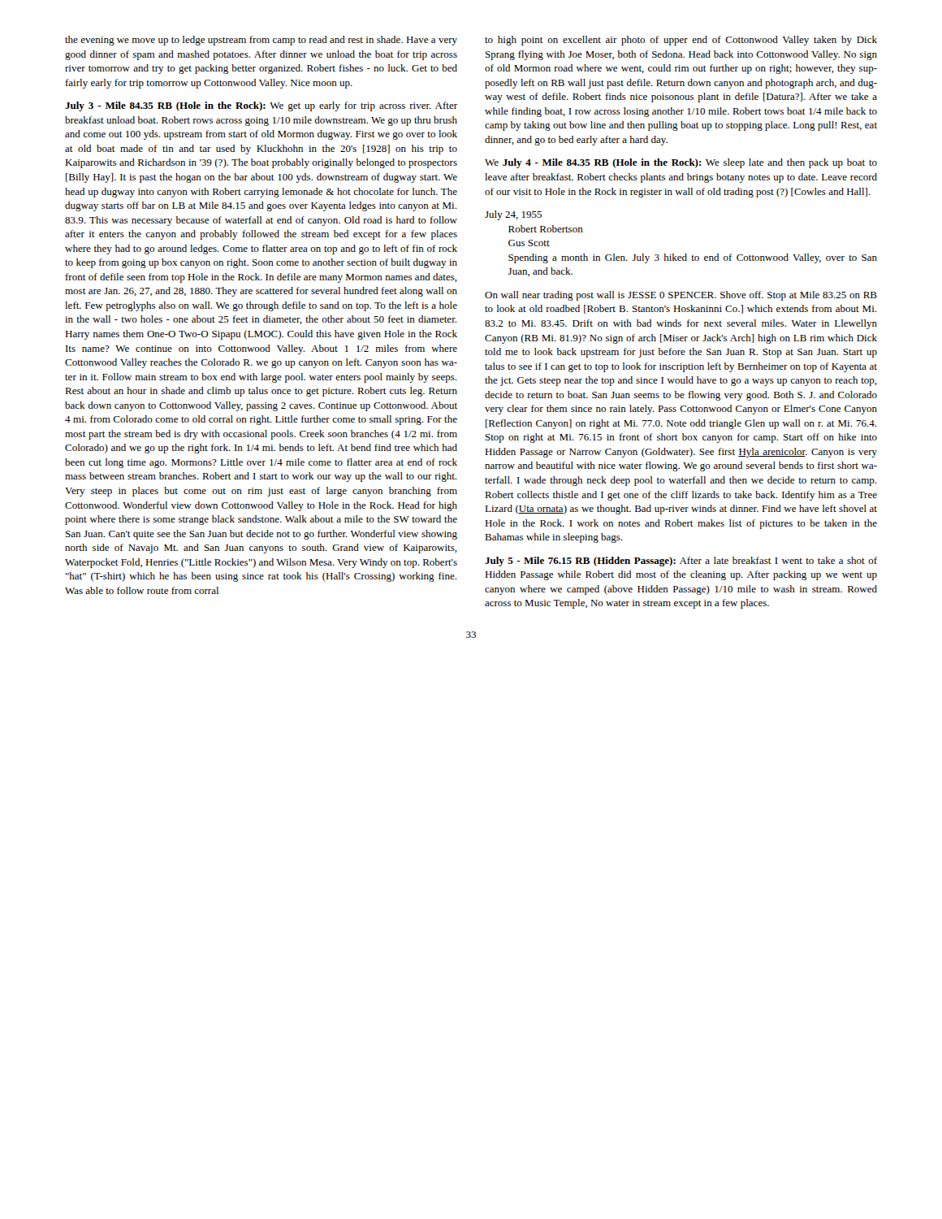the evening we move up to ledge upstream from camp to read and rest in shade. Have a very good dinner of spam and mashed potatoes. After dinner we unload the boat for trip across river tomorrow and try to get packing better organized. Robert fishes - no luck. Get to bed fairly early for trip tomorrow up Cottonwood Valley. Nice moon up.
July 3 - Mile 84.35 RB (Hole in the Rock): We get up early for trip across river. After breakfast unload boat. Robert rows across going 1/10 mile downstream. We go up thru brush and come out 100 yds. upstream from start of old Mormon dugway. First we go over to look at old boat made of tin and tar used by Kluckhohn in the 20's [1928] on his trip to Kaiparowits and Richardson in '39 (?). The boat probably originally belonged to prospectors [Billy Hay]. It is past the hogan on the bar about 100 yds. downstream of dugway start. We head up dugway into canyon with Robert carrying lemonade & hot chocolate for lunch. The dugway starts off bar on LB at Mile 84.15 and goes over Kayenta ledges into canyon at Mi. 83.9. This was necessary because of waterfall at end of canyon. Old road is hard to follow after it enters the canyon and probably followed the stream bed except for a few places where they had to go around ledges. Come to flatter area on top and go to left of fin of rock to keep from going up box canyon on right. Soon come to another section of built dugway in front of defile seen from top Hole in the Rock. In defile are many Mormon names and dates, most are Jan. 26, 27, and 28, 1880. They are scattered for several hundred feet along wall on left. Few petroglyphs also on wall. We go through defile to sand on top. To the left is a hole in the wall - two holes - one about 25 feet in diameter, the other about 50 feet in diameter. Harry names them One-O Two-O Sipapu (LMOC). Could this have given Hole in the Rock Its name? We continue on into Cottonwood Valley. About 1 1/2 miles from where Cottonwood Valley reaches the Colorado R. we go up canyon on left. Canyon soon has water in it. Follow main stream to box end with large pool. water enters pool mainly by seeps. Rest about an hour in shade and climb up talus once to get picture. Robert cuts leg. Return back down canyon to Cottonwood Valley, passing 2 caves. Continue up Cottonwood. About 4 mi. from Colorado come to old corral on right. Little further come to small spring. For the most part the stream bed is dry with occasional pools. Creek soon branches (4 1/2 mi. from Colorado) and we go up the right fork. In 1/4 mi. bends to left. At bend find tree which had been cut long time ago. Mormons? Little over 1/4 mile come to flatter area at end of rock mass between stream branches. Robert and I start to work our way up the wall to our right. Very steep in places but come out on rim just east of large canyon branching from Cottonwood. Wonderful view down Cottonwood Valley to Hole in the Rock. Head for high point where there is some strange black sandstone. Walk about a mile to the SW toward the San Juan. Can't quite see the San Juan but decide not to go further. Wonderful view showing north side of Navajo Mt. and San Juan canyons to south. Grand view of Kaiparowits, Waterpocket Fold, Henries ("Little Rockies") and Wilson Mesa. Very Windy on top. Robert's "hat" (T-shirt) which he has been using since rat took his (Hall's Crossing) working fine. Was able to follow route from corral
to high point on excellent air photo of upper end of Cottonwood Valley taken by Dick Sprang flying with Joe Moser, both of Sedona. Head back into Cottonwood Valley. No sign of old Mormon road where we went, could rim out further up on right; however, they supposedly left on RB wall just past defile. Return down canyon and photograph arch, and dugway west of defile. Robert finds nice poisonous plant in defile [Datura?]. After we take a while finding boat, I row across losing another 1/10 mile. Robert tows boat 1/4 mile back to camp by taking out bow line and then pulling boat up to stopping place. Long pull! Rest, eat dinner, and go to bed early after a hard day.
We July 4 - Mile 84.35 RB (Hole in the Rock): We sleep late and then pack up boat to leave after breakfast. Robert checks plants and brings botany notes up to date. Leave record of our visit to Hole in the Rock in register in wall of old trading post (?) [Cowles and Hall].
July 24, 1955 Robert Robertson Gus Scott Spending a month in Glen. July 3 hiked to end of Cottonwood Valley, over to San Juan, and back.
On wall near trading post wall is JESSE 0 SPENCER. Shove off. Stop at Mile 83.25 on RB to look at old roadbed [Robert B. Stanton's Hoskaninni Co.] which extends from about Mi. 83.2 to Mi. 83.45. Drift on with bad winds for next several miles. Water in Llewellyn Canyon (RB Mi. 81.9)? No sign of arch [Miser or Jack's Arch] high on LB rim which Dick told me to look back upstream for just before the San Juan R. Stop at San Juan. Start up talus to see if I can get to top to look for inscription left by Bernheimer on top of Kayenta at the jct. Gets steep near the top and since I would have to go a ways up canyon to reach top, decide to return to boat. San Juan seems to be flowing very good. Both S. J. and Colorado very clear for them since no rain lately. Pass Cottonwood Canyon or Elmer's Cone Canyon [Reflection Canyon] on right at Mi. 77.0. Note odd triangle Glen up wall on r. at Mi. 76.4. Stop on right at Mi. 76.15 in front of short box canyon for camp. Start off on hike into Hidden Passage or Narrow Canyon (Goldwater). See first Hyla arenicolor. Canyon is very narrow and beautiful with nice water flowing. We go around several bends to first short waterfall. I wade through neck deep pool to waterfall and then we decide to return to camp. Robert collects thistle and I get one of the cliff lizards to take back. Identify him as a Tree Lizard (Uta ornata) as we thought. Bad up-river winds at dinner. Find we have left shovel at Hole in the Rock. I work on notes and Robert makes list of pictures to be taken in the Bahamas while in sleeping bags.
July 5 - Mile 76.15 RB (Hidden Passage): After a late breakfast I went to take a shot of Hidden Passage while Robert did most of the cleaning up. After packing up we went up canyon where we camped (above Hidden Passage) 1/10 mile to wash in stream. Rowed across to Music Temple, No water in stream except in a few places.
33